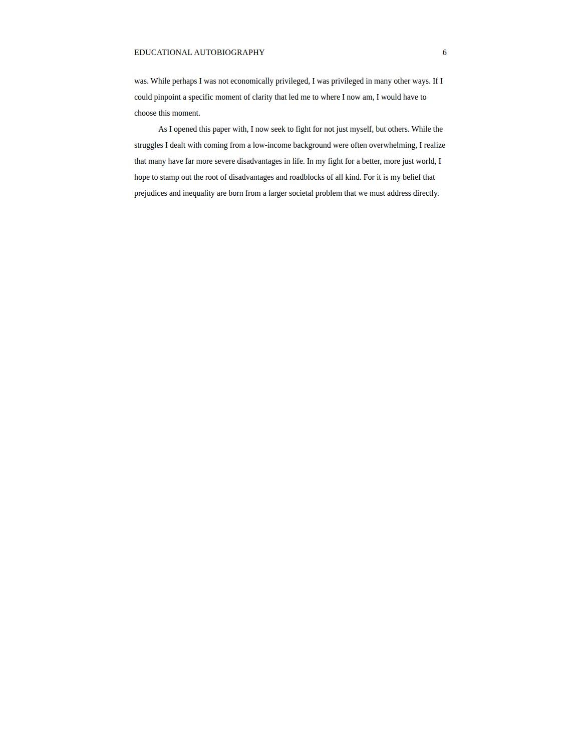Educational Autobiography 6
was. While perhaps I was not economically privileged, I was privileged in many other ways. If I could pinpoint a specific moment of clarity that led me to where I now am, I would have to choose this moment.
As I opened this paper with, I now seek to fight for not just myself, but others. While the struggles I dealt with coming from a low-income background were often overwhelming, I realize that many have far more severe disadvantages in life. In my fight for a better, more just world, I hope to stamp out the root of disadvantages and roadblocks of all kind. For it is my belief that prejudices and inequality are born from a larger societal problem that we must address directly.